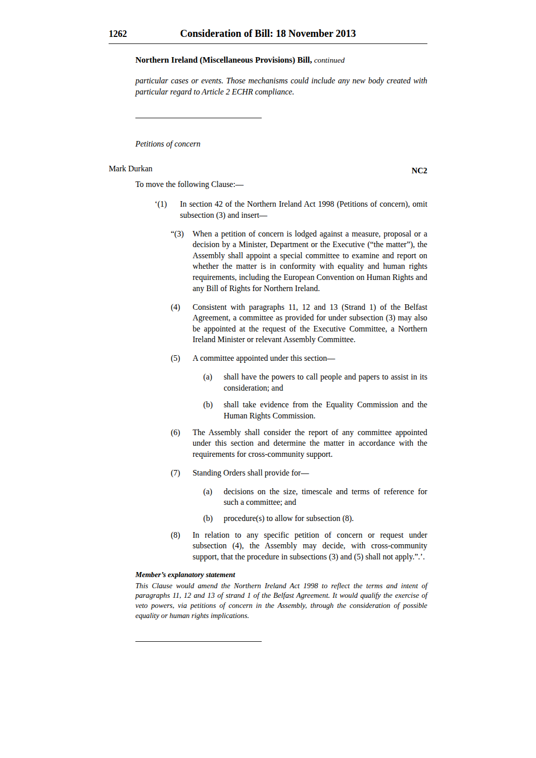1262
Consideration of Bill: 18 November 2013
Northern Ireland (Miscellaneous Provisions) Bill, continued
particular cases or events. Those mechanisms could include any new body created with particular regard to Article 2 ECHR compliance.
Petitions of concern
Mark Durkan
NC2
To move the following Clause:—
‘(1)
In section 42 of the Northern Ireland Act 1998 (Petitions of concern), omit subsection (3) and insert—
“(3)
When a petition of concern is lodged against a measure, proposal or a decision by a Minister, Department or the Executive (“the matter”), the Assembly shall appoint a special committee to examine and report on whether the matter is in conformity with equality and human rights requirements, including the European Convention on Human Rights and any Bill of Rights for Northern Ireland.
(4)
Consistent with paragraphs 11, 12 and 13 (Strand 1) of the Belfast Agreement, a committee as provided for under subsection (3) may also be appointed at the request of the Executive Committee, a Northern Ireland Minister or relevant Assembly Committee.
(5)
A committee appointed under this section—
(a)
shall have the powers to call people and papers to assist in its consideration; and
(b)
shall take evidence from the Equality Commission and the Human Rights Commission.
(6)
The Assembly shall consider the report of any committee appointed under this section and determine the matter in accordance with the requirements for cross-community support.
(7)
Standing Orders shall provide for—
(a)
decisions on the size, timescale and terms of reference for such a committee; and
(b)
procedure(s) to allow for subsection (8).
(8)
In relation to any specific petition of concern or request under subsection (4), the Assembly may decide, with cross-community support, that the procedure in subsections (3) and (5) shall not apply.”.’.
Member’s explanatory statement
This Clause would amend the Northern Ireland Act 1998 to reflect the terms and intent of paragraphs 11, 12 and 13 of strand 1 of the Belfast Agreement. It would qualify the exercise of veto powers, via petitions of concern in the Assembly, through the consideration of possible equality or human rights implications.